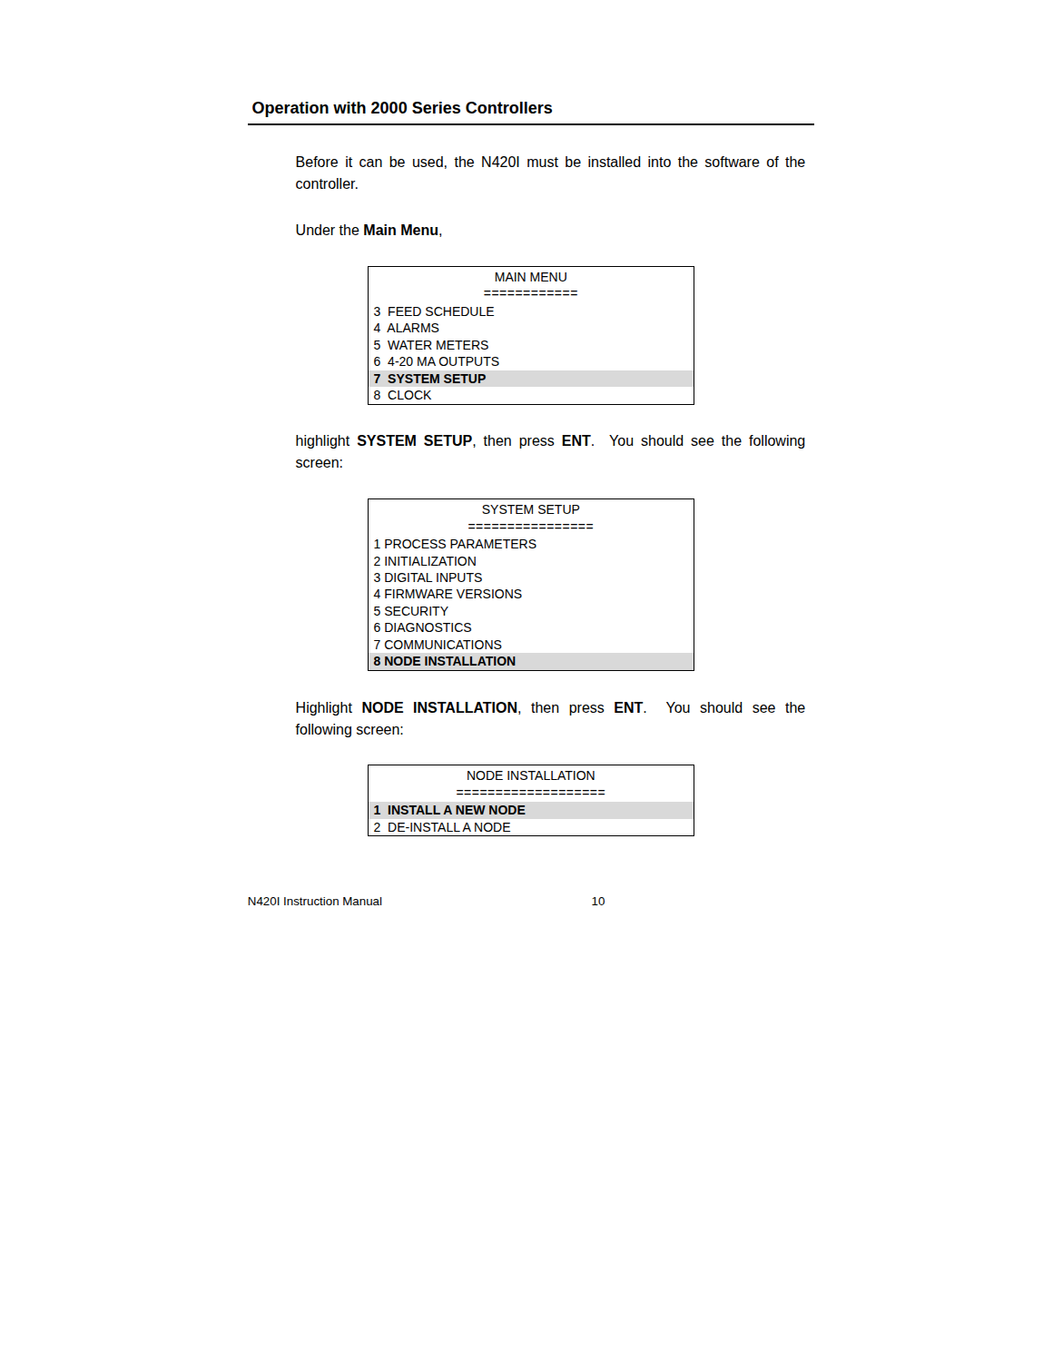Operation with 2000 Series Controllers
Before it can be used, the N420I must be installed into the software of the controller.
Under the Main Menu,
| MAIN MENU |
| ============ |
| 3 FEED SCHEDULE |
| 4 ALARMS |
| 5 WATER METERS |
| 6 4-20 MA OUTPUTS |
| 7 SYSTEM SETUP |
| 8 CLOCK |
highlight SYSTEM SETUP, then press ENT. You should see the following screen:
| SYSTEM SETUP |
| ================ |
| 1 PROCESS PARAMETERS |
| 2 INITIALIZATION |
| 3 DIGITAL INPUTS |
| 4 FIRMWARE VERSIONS |
| 5 SECURITY |
| 6 DIAGNOSTICS |
| 7 COMMUNICATIONS |
| 8 NODE INSTALLATION |
Highlight NODE INSTALLATION, then press ENT. You should see the following screen:
| NODE INSTALLATION |
| =================== |
| 1 INSTALL A NEW NODE |
| 2 DE-INSTALL A NODE |
N420I Instruction Manual
10